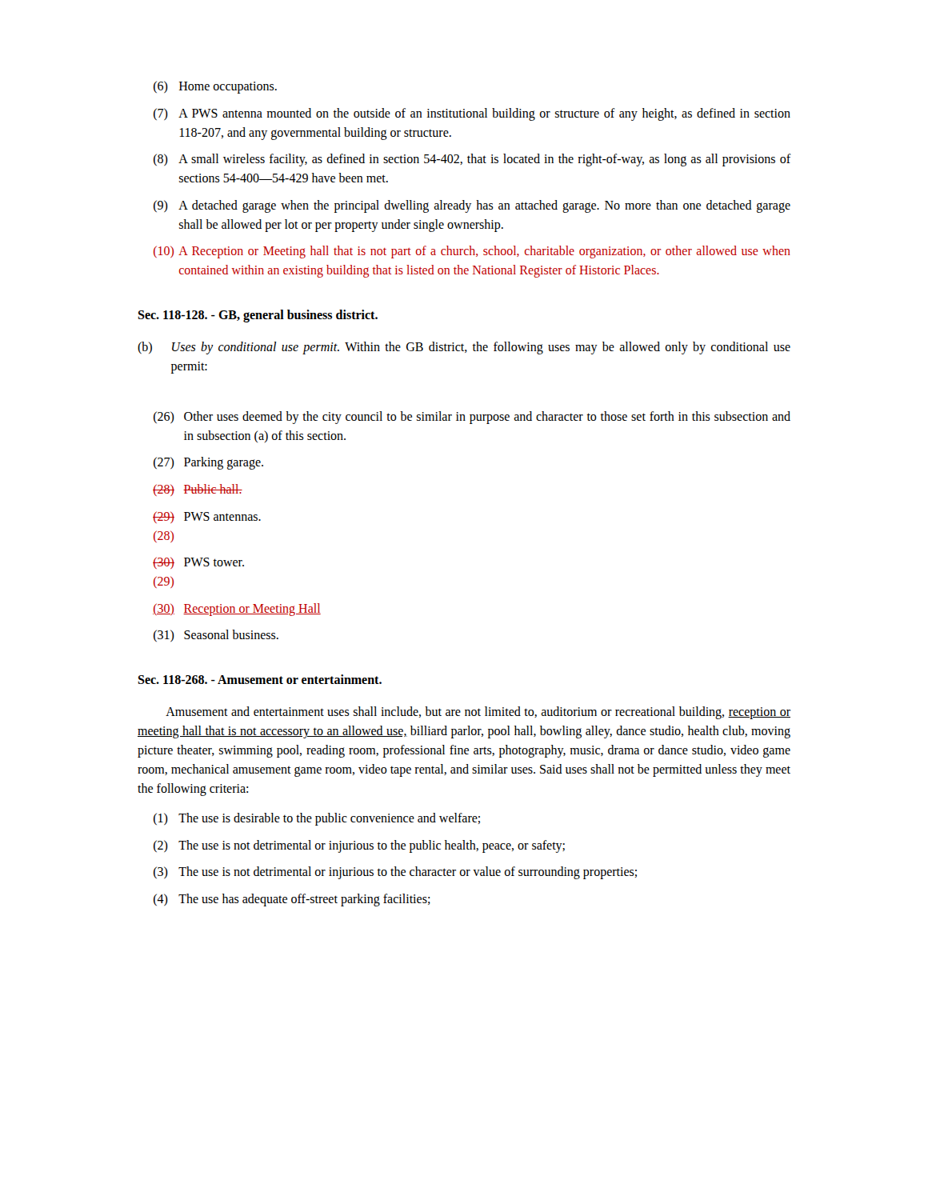(6)
Home occupations.
(7)
A PWS antenna mounted on the outside of an institutional building or structure of any height, as defined in section 118-207, and any governmental building or structure.
(8)
A small wireless facility, as defined in section 54-402, that is located in the right-of-way, as long as all provisions of sections 54-400—54-429 have been met.
(9)
A detached garage when the principal dwelling already has an attached garage. No more than one detached garage shall be allowed per lot or per property under single ownership.
(10)
A Reception or Meeting hall that is not part of a church, school, charitable organization, or other allowed use when contained within an existing building that is listed on the National Register of Historic Places.
Sec. 118-128. - GB, general business district.
(b)
Uses by conditional use permit. Within the GB district, the following uses may be allowed only by conditional use permit:
(26)
Other uses deemed by the city council to be similar in purpose and character to those set forth in this subsection and in subsection (a) of this section.
(27)
Parking garage.
(28)
Public hall.
(29) (28)
PWS antennas.
(30) (29)
PWS tower.
(30)
Reception or Meeting Hall
(31)
Seasonal business.
Sec. 118-268. - Amusement or entertainment.
Amusement and entertainment uses shall include, but are not limited to, auditorium or recreational building, reception or meeting hall that is not accessory to an allowed use, billiard parlor, pool hall, bowling alley, dance studio, health club, moving picture theater, swimming pool, reading room, professional fine arts, photography, music, drama or dance studio, video game room, mechanical amusement game room, video tape rental, and similar uses. Said uses shall not be permitted unless they meet the following criteria:
(1)
The use is desirable to the public convenience and welfare;
(2)
The use is not detrimental or injurious to the public health, peace, or safety;
(3)
The use is not detrimental or injurious to the character or value of surrounding properties;
(4)
The use has adequate off-street parking facilities;